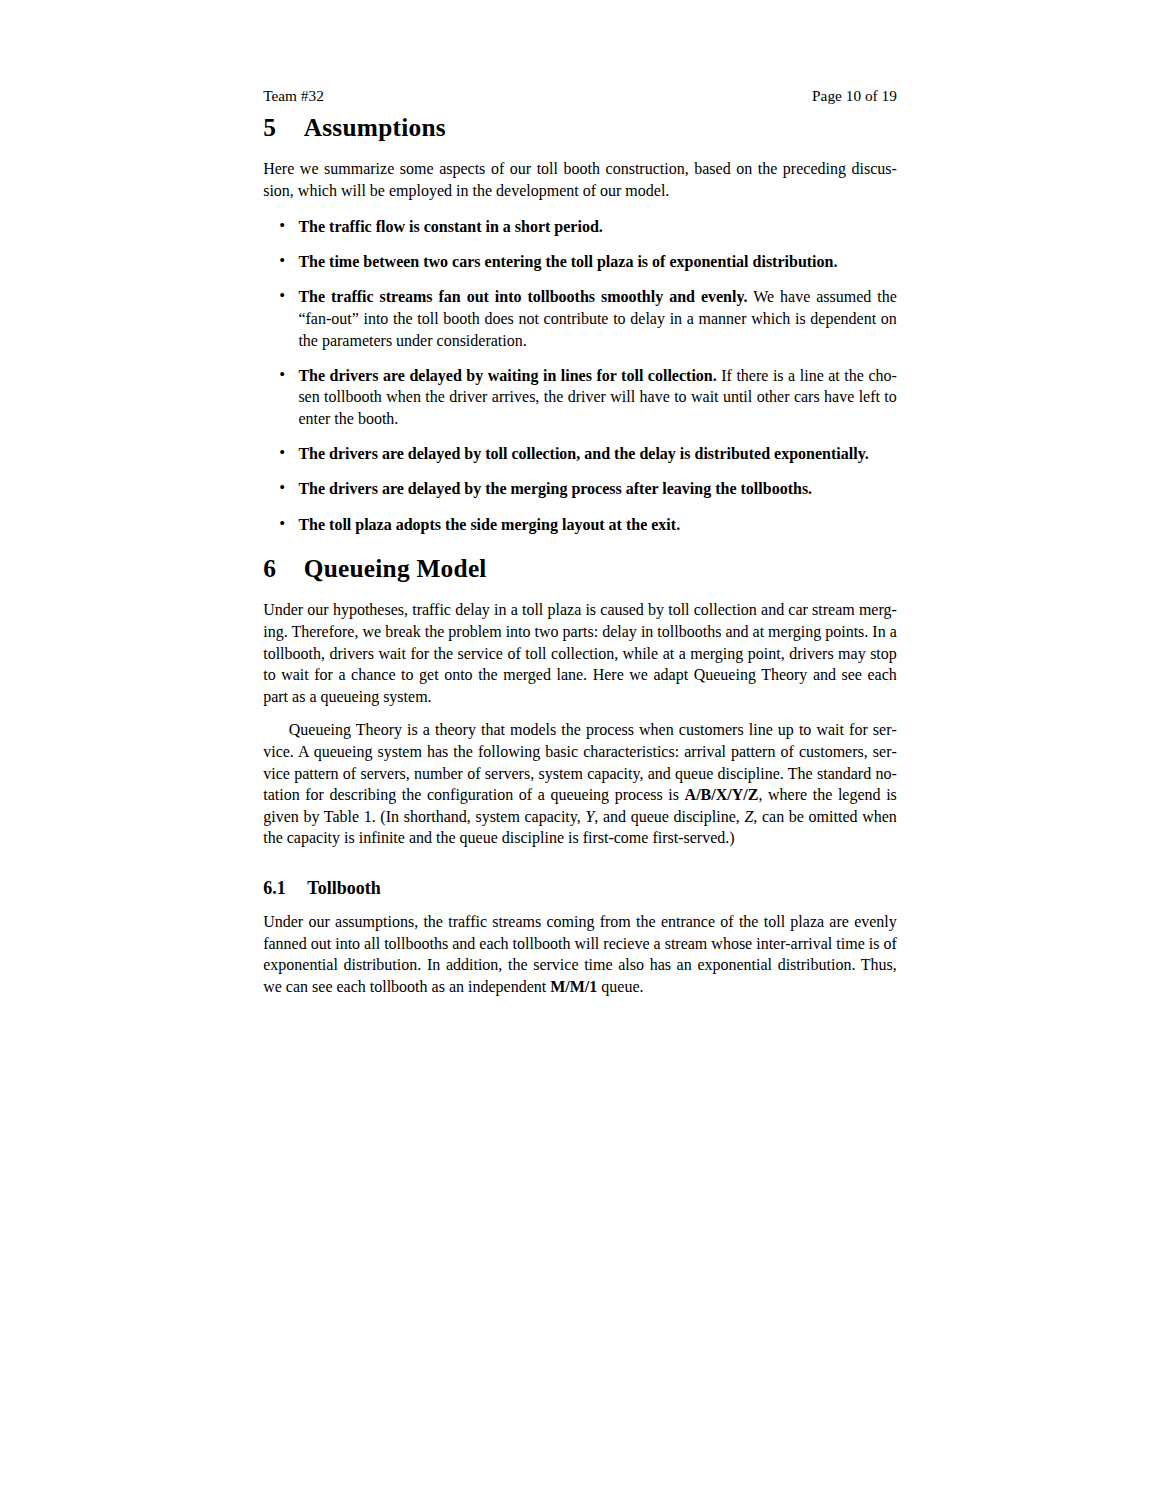Team #32 Page 10 of 19
5 Assumptions
Here we summarize some aspects of our toll booth construction, based on the preceding discussion, which will be employed in the development of our model.
The traffic flow is constant in a short period.
The time between two cars entering the toll plaza is of exponential distribution.
The traffic streams fan out into tollbooths smoothly and evenly. We have assumed the “fan-out” into the toll booth does not contribute to delay in a manner which is dependent on the parameters under consideration.
The drivers are delayed by waiting in lines for toll collection. If there is a line at the chosen tollbooth when the driver arrives, the driver will have to wait until other cars have left to enter the booth.
The drivers are delayed by toll collection, and the delay is distributed exponentially.
The drivers are delayed by the merging process after leaving the tollbooths.
The toll plaza adopts the side merging layout at the exit.
6 Queueing Model
Under our hypotheses, traffic delay in a toll plaza is caused by toll collection and car stream merging. Therefore, we break the problem into two parts: delay in tollbooths and at merging points. In a tollbooth, drivers wait for the service of toll collection, while at a merging point, drivers may stop to wait for a chance to get onto the merged lane. Here we adapt Queueing Theory and see each part as a queueing system.
Queueing Theory is a theory that models the process when customers line up to wait for service. A queueing system has the following basic characteristics: arrival pattern of customers, service pattern of servers, number of servers, system capacity, and queue discipline. The standard notation for describing the configuration of a queueing process is A/B/X/Y/Z, where the legend is given by Table 1. (In shorthand, system capacity, Y, and queue discipline, Z, can be omitted when the capacity is infinite and the queue discipline is first-come first-served.)
6.1 Tollbooth
Under our assumptions, the traffic streams coming from the entrance of the toll plaza are evenly fanned out into all tollbooths and each tollbooth will recieve a stream whose inter-arrival time is of exponential distribution. In addition, the service time also has an exponential distribution. Thus, we can see each tollbooth as an independent M/M/1 queue.